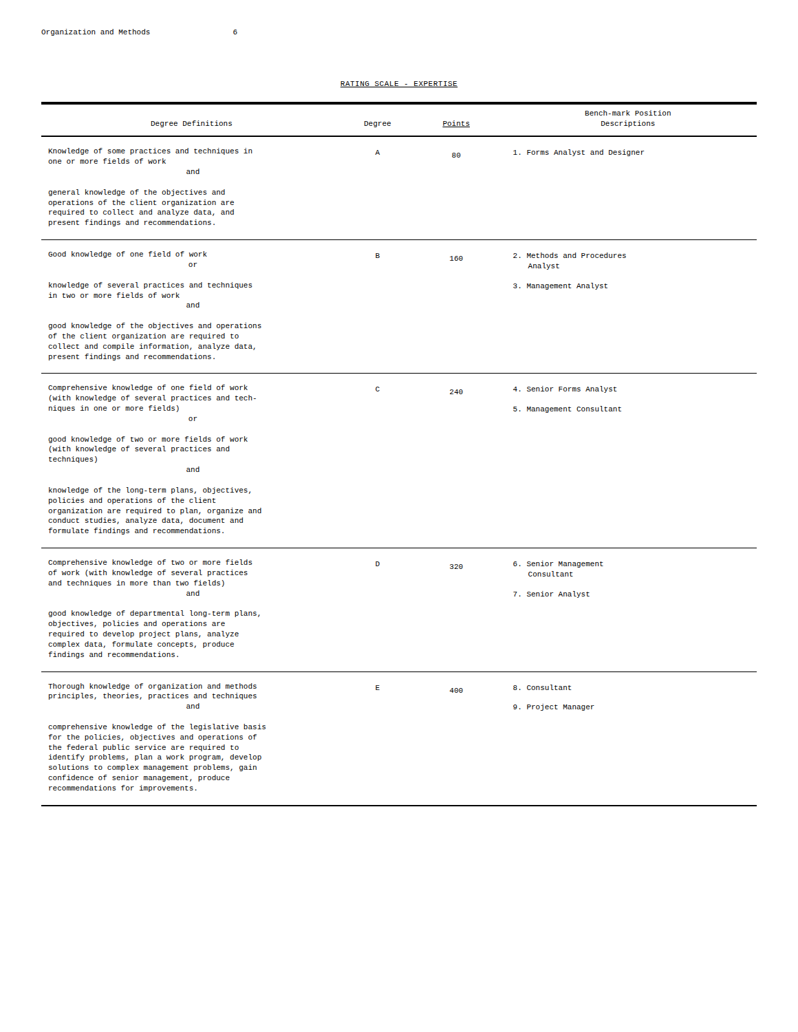Organization and Methods 6
RATING SCALE - EXPERTISE
| Degree Definitions | Degree | Points | Bench-mark Position Descriptions |
| --- | --- | --- | --- |
| Knowledge of some practices and techniques in one or more fields of work and general knowledge of the objectives and operations of the client organization are required to collect and analyze data, and present findings and recommendations. | A | 80 | 1. Forms Analyst and Designer |
| Good knowledge of one field of work or knowledge of several practices and techniques in two or more fields of work and good knowledge of the objectives and operations of the client organization are required to collect and compile information, analyze data, present findings and recommendations. | B | 160 | 2. Methods and Procedures Analyst 3. Management Analyst |
| Comprehensive knowledge of one field of work (with knowledge of several practices and tech- niques in one or more fields) or good knowledge of two or more fields of work (with knowledge of several practices and techniques) and knowledge of the long-term plans, objectives, policies and operations of the client organization are required to plan, organize and conduct studies, analyze data, document and formulate findings and recommendations. | C | 240 | 4. Senior Forms Analyst 5. Management Consultant |
| Comprehensive knowledge of two or more fields of work (with knowledge of several practices and techniques in more than two fields) and good knowledge of departmental long-term plans, objectives, policies and operations are required to develop project plans, analyze complex data, formulate concepts, produce findings and recommendations. | D | 320 | 6. Senior Management Consultant 7. Senior Analyst |
| Thorough knowledge of organization and methods principles, theories, practices and techniques and comprehensive knowledge of the legislative basis for the policies, objectives and operations of the federal public service are required to identify problems, plan a work program, develop solutions to complex management problems, gain confidence of senior management, produce recommendations for improvements. | E | 400 | 8. Consultant 9. Project Manager |